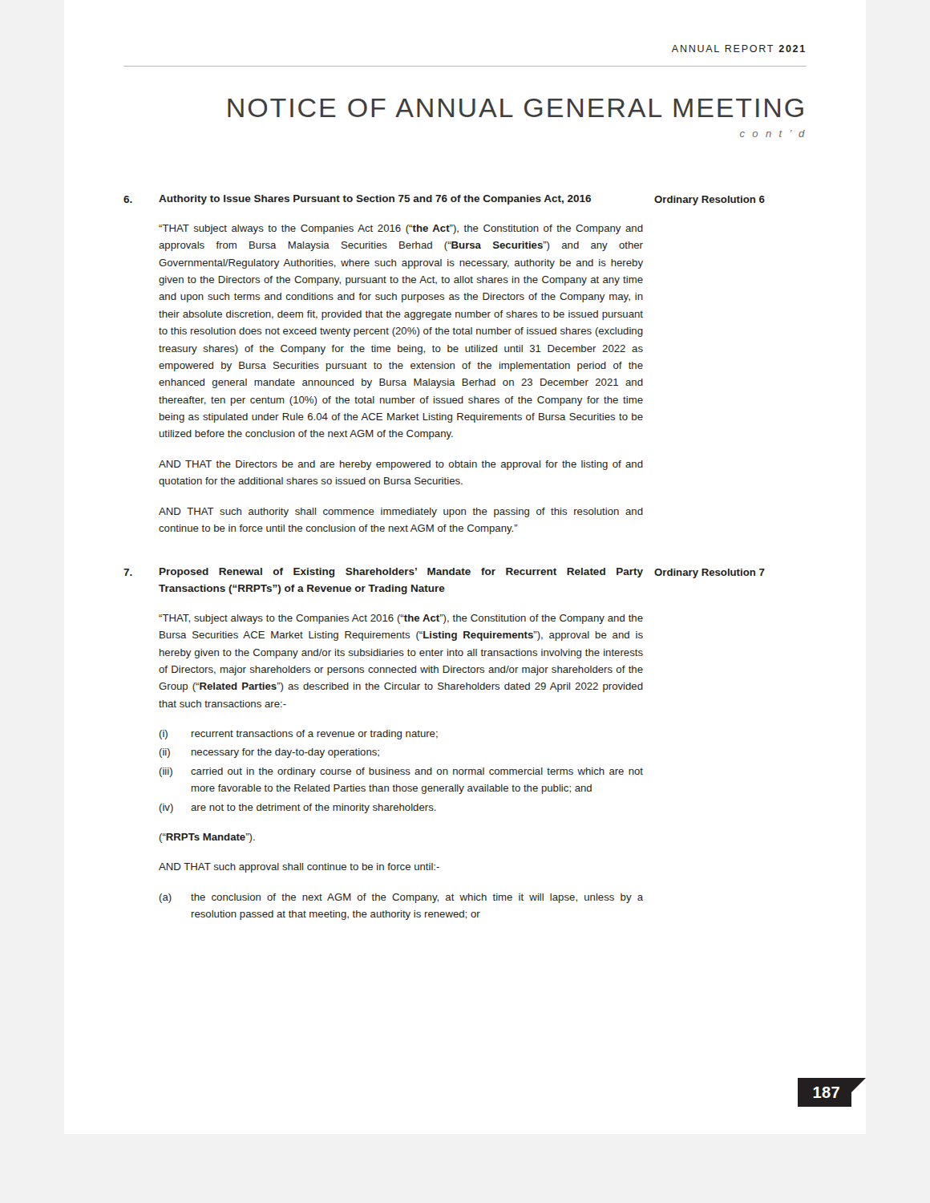ANNUAL REPORT 2021
NOTICE OF ANNUAL GENERAL MEETING
c o n t ’ d
6.
Authority to Issue Shares Pursuant to Section 75 and 76 of the Companies Act, 2016
“THAT subject always to the Companies Act 2016 (“the Act”), the Constitution of the Company and approvals from Bursa Malaysia Securities Berhad (“Bursa Securities”) and any other Governmental/Regulatory Authorities, where such approval is necessary, authority be and is hereby given to the Directors of the Company, pursuant to the Act, to allot shares in the Company at any time and upon such terms and conditions and for such purposes as the Directors of the Company may, in their absolute discretion, deem fit, provided that the aggregate number of shares to be issued pursuant to this resolution does not exceed twenty percent (20%) of the total number of issued shares (excluding treasury shares) of the Company for the time being, to be utilized until 31 December 2022 as empowered by Bursa Securities pursuant to the extension of the implementation period of the enhanced general mandate announced by Bursa Malaysia Berhad on 23 December 2021 and thereafter, ten per centum (10%) of the total number of issued shares of the Company for the time being as stipulated under Rule 6.04 of the ACE Market Listing Requirements of Bursa Securities to be utilized before the conclusion of the next AGM of the Company.
AND THAT the Directors be and are hereby empowered to obtain the approval for the listing of and quotation for the additional shares so issued on Bursa Securities.
AND THAT such authority shall commence immediately upon the passing of this resolution and continue to be in force until the conclusion of the next AGM of the Company.”
Ordinary Resolution 6
7.
Proposed Renewal of Existing Shareholders’ Mandate for Recurrent Related Party Transactions (“RRPTs”) of a Revenue or Trading Nature
“THAT, subject always to the Companies Act 2016 (“the Act”), the Constitution of the Company and the Bursa Securities ACE Market Listing Requirements (“Listing Requirements”), approval be and is hereby given to the Company and/or its subsidiaries to enter into all transactions involving the interests of Directors, major shareholders or persons connected with Directors and/or major shareholders of the Group (“Related Parties”) as described in the Circular to Shareholders dated 29 April 2022 provided that such transactions are:-
(i) recurrent transactions of a revenue or trading nature;
(ii) necessary for the day-to-day operations;
(iii) carried out in the ordinary course of business and on normal commercial terms which are not more favorable to the Related Parties than those generally available to the public; and
(iv) are not to the detriment of the minority shareholders.
(“RRPTs Mandate”).
AND THAT such approval shall continue to be in force until:-
(a) the conclusion of the next AGM of the Company, at which time it will lapse, unless by a resolution passed at that meeting, the authority is renewed; or
Ordinary Resolution 7
187